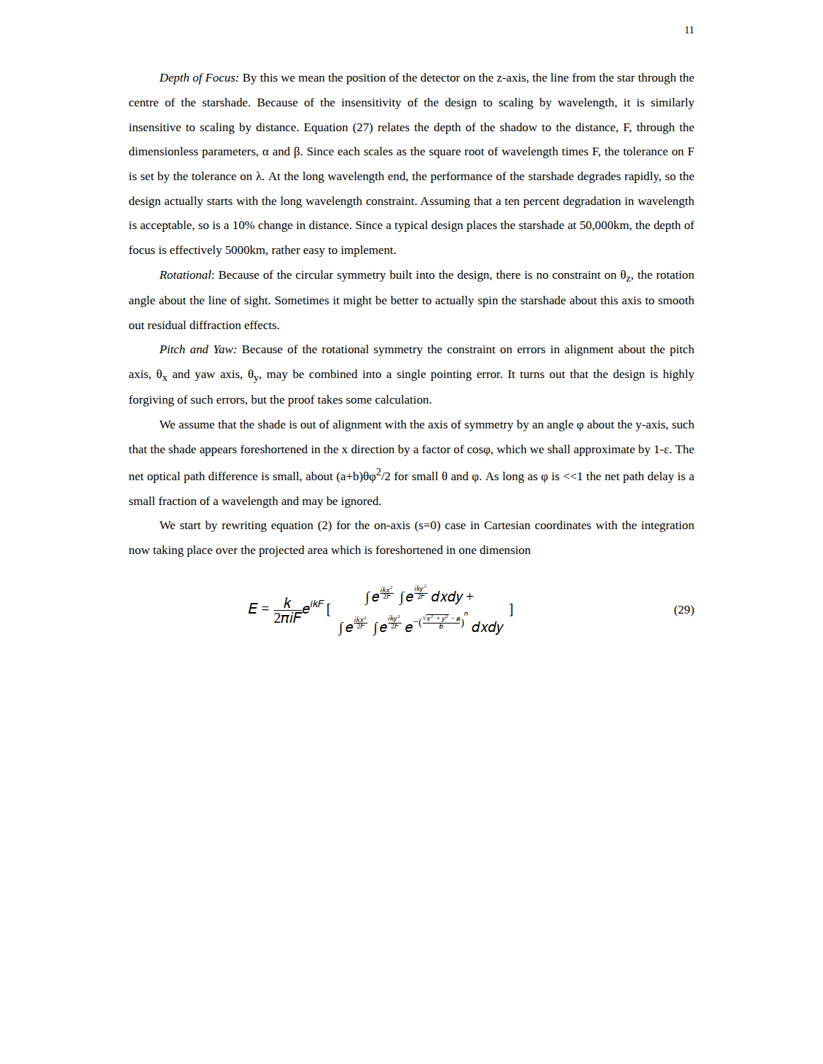11
Depth of Focus: By this we mean the position of the detector on the z-axis, the line from the star through the centre of the starshade. Because of the insensitivity of the design to scaling by wavelength, it is similarly insensitive to scaling by distance. Equation (27) relates the depth of the shadow to the distance, F, through the dimensionless parameters, α and β. Since each scales as the square root of wavelength times F, the tolerance on F is set by the tolerance on λ. At the long wavelength end, the performance of the starshade degrades rapidly, so the design actually starts with the long wavelength constraint. Assuming that a ten percent degradation in wavelength is acceptable, so is a 10% change in distance. Since a typical design places the starshade at 50,000km, the depth of focus is effectively 5000km, rather easy to implement.
Rotational: Because of the circular symmetry built into the design, there is no constraint on θz, the rotation angle about the line of sight. Sometimes it might be better to actually spin the starshade about this axis to smooth out residual diffraction effects.
Pitch and Yaw: Because of the rotational symmetry the constraint on errors in alignment about the pitch axis, θx and yaw axis, θy, may be combined into a single pointing error. It turns out that the design is highly forgiving of such errors, but the proof takes some calculation.
We assume that the shade is out of alignment with the axis of symmetry by an angle φ about the y-axis, such that the shade appears foreshortened in the x direction by a factor of cosφ, which we shall approximate by 1-ε. The net optical path difference is small, about (a+b)θφ2/2 for small θ and φ. As long as φ is <<1 the net path delay is a small fraction of a wavelength and may be ignored.
We start by rewriting equation (2) for the on-axis (s=0) case in Cartesian coordinates with the integration now taking place over the projected area which is foreshortened in one dimension
E = k 2πiF eikF [ ∫ eikx22F ∫ eiky22F dxdy + ∫ eikx22F ∫ eiky22F e − ( x2+y2−a b ) n dxdy ]
(29)